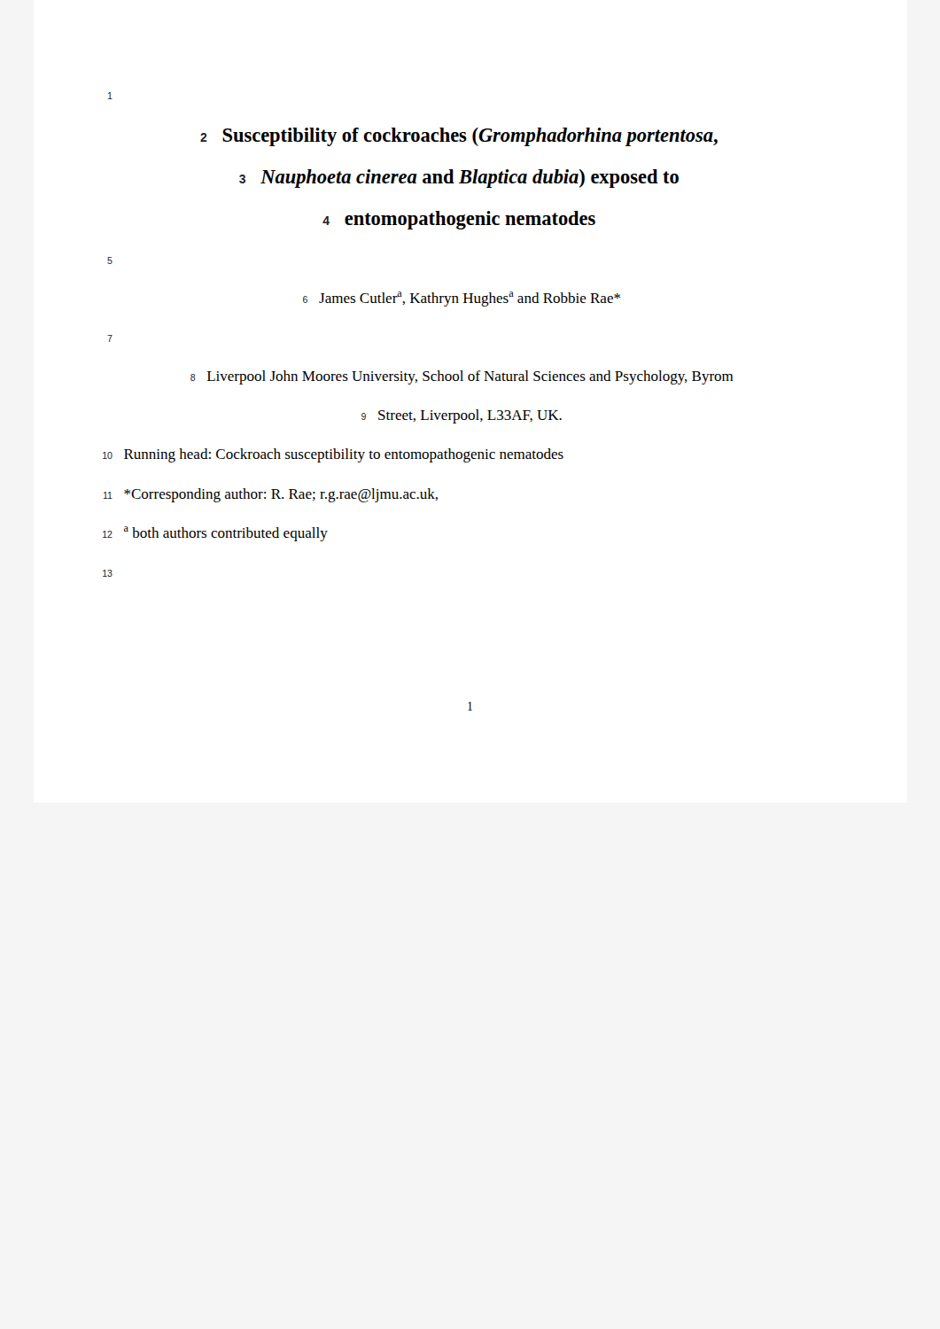1
2 Susceptibility of cockroaches (Gromphadorhina portentosa, 3 Nauphoeta cinerea and Blaptica dubia) exposed to 4entomopathogenic nematodes
5
6 James Cutlera, Kathryn Hughesa and Robbie Rae*
7
8 Liverpool John Moores University, School of Natural Sciences and Psychology, Byrom
9 Street, Liverpool, L33AF, UK.
10 Running head: Cockroach susceptibility to entomopathogenic nematodes
11*Corresponding author: R. Rae; r.g.rae@ljmu.ac.uk,
12a both authors contributed equally
13
1